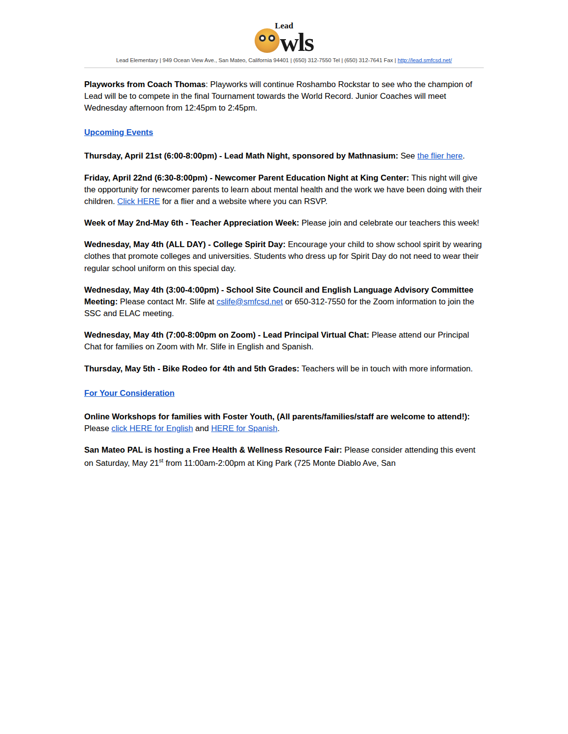Lead wls
Lead Elementary | 949 Ocean View Ave., San Mateo, California 94401 | (650) 312-7550 Tel | (650) 312-7641 Fax | http://lead.smfcsd.net/
Playworks from Coach Thomas: Playworks will continue Roshambo Rockstar to see who the champion of Lead will be to compete in the final Tournament towards the World Record. Junior Coaches will meet Wednesday afternoon from 12:45pm to 2:45pm.
Upcoming Events
Thursday, April 21st (6:00-8:00pm) - Lead Math Night, sponsored by Mathnasium: See the flier here.
Friday, April 22nd (6:30-8:00pm) - Newcomer Parent Education Night at King Center: This night will give the opportunity for newcomer parents to learn about mental health and the work we have been doing with their children. Click HERE for a flier and a website where you can RSVP.
Week of May 2nd-May 6th - Teacher Appreciation Week: Please join and celebrate our teachers this week!
Wednesday, May 4th (ALL DAY) - College Spirit Day: Encourage your child to show school spirit by wearing clothes that promote colleges and universities. Students who dress up for Spirit Day do not need to wear their regular school uniform on this special day.
Wednesday, May 4th (3:00-4:00pm) - School Site Council and English Language Advisory Committee Meeting: Please contact Mr. Slife at cslife@smfcsd.net or 650-312-7550 for the Zoom information to join the SSC and ELAC meeting.
Wednesday, May 4th (7:00-8:00pm on Zoom) - Lead Principal Virtual Chat: Please attend our Principal Chat for families on Zoom with Mr. Slife in English and Spanish.
Thursday, May 5th - Bike Rodeo for 4th and 5th Grades: Teachers will be in touch with more information.
For Your Consideration
Online Workshops for families with Foster Youth, (All parents/families/staff are welcome to attend!): Please click HERE for English and HERE for Spanish.
San Mateo PAL is hosting a Free Health & Wellness Resource Fair: Please consider attending this event on Saturday, May 21st from 11:00am-2:00pm at King Park (725 Monte Diablo Ave, San